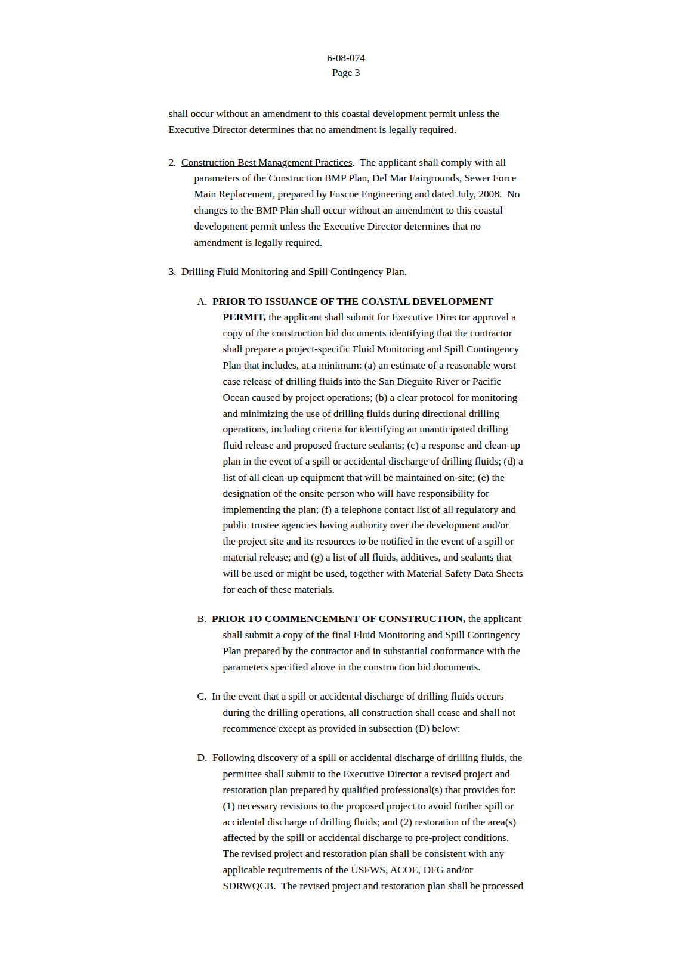6-08-074 Page 3
shall occur without an amendment to this coastal development permit unless the Executive Director determines that no amendment is legally required.
2. Construction Best Management Practices. The applicant shall comply with all parameters of the Construction BMP Plan, Del Mar Fairgrounds, Sewer Force Main Replacement, prepared by Fuscoe Engineering and dated July, 2008. No changes to the BMP Plan shall occur without an amendment to this coastal development permit unless the Executive Director determines that no amendment is legally required.
3. Drilling Fluid Monitoring and Spill Contingency Plan.
A. PRIOR TO ISSUANCE OF THE COASTAL DEVELOPMENT PERMIT, the applicant shall submit for Executive Director approval a copy of the construction bid documents identifying that the contractor shall prepare a project-specific Fluid Monitoring and Spill Contingency Plan that includes, at a minimum: (a) an estimate of a reasonable worst case release of drilling fluids into the San Dieguito River or Pacific Ocean caused by project operations; (b) a clear protocol for monitoring and minimizing the use of drilling fluids during directional drilling operations, including criteria for identifying an unanticipated drilling fluid release and proposed fracture sealants; (c) a response and clean-up plan in the event of a spill or accidental discharge of drilling fluids; (d) a list of all clean-up equipment that will be maintained on-site; (e) the designation of the onsite person who will have responsibility for implementing the plan; (f) a telephone contact list of all regulatory and public trustee agencies having authority over the development and/or the project site and its resources to be notified in the event of a spill or material release; and (g) a list of all fluids, additives, and sealants that will be used or might be used, together with Material Safety Data Sheets for each of these materials.
B. PRIOR TO COMMENCEMENT OF CONSTRUCTION, the applicant shall submit a copy of the final Fluid Monitoring and Spill Contingency Plan prepared by the contractor and in substantial conformance with the parameters specified above in the construction bid documents.
C. In the event that a spill or accidental discharge of drilling fluids occurs during the drilling operations, all construction shall cease and shall not recommence except as provided in subsection (D) below:
D. Following discovery of a spill or accidental discharge of drilling fluids, the permittee shall submit to the Executive Director a revised project and restoration plan prepared by qualified professional(s) that provides for: (1) necessary revisions to the proposed project to avoid further spill or accidental discharge of drilling fluids; and (2) restoration of the area(s) affected by the spill or accidental discharge to pre-project conditions. The revised project and restoration plan shall be consistent with any applicable requirements of the USFWS, ACOE, DFG and/or SDRWQCB. The revised project and restoration plan shall be processed